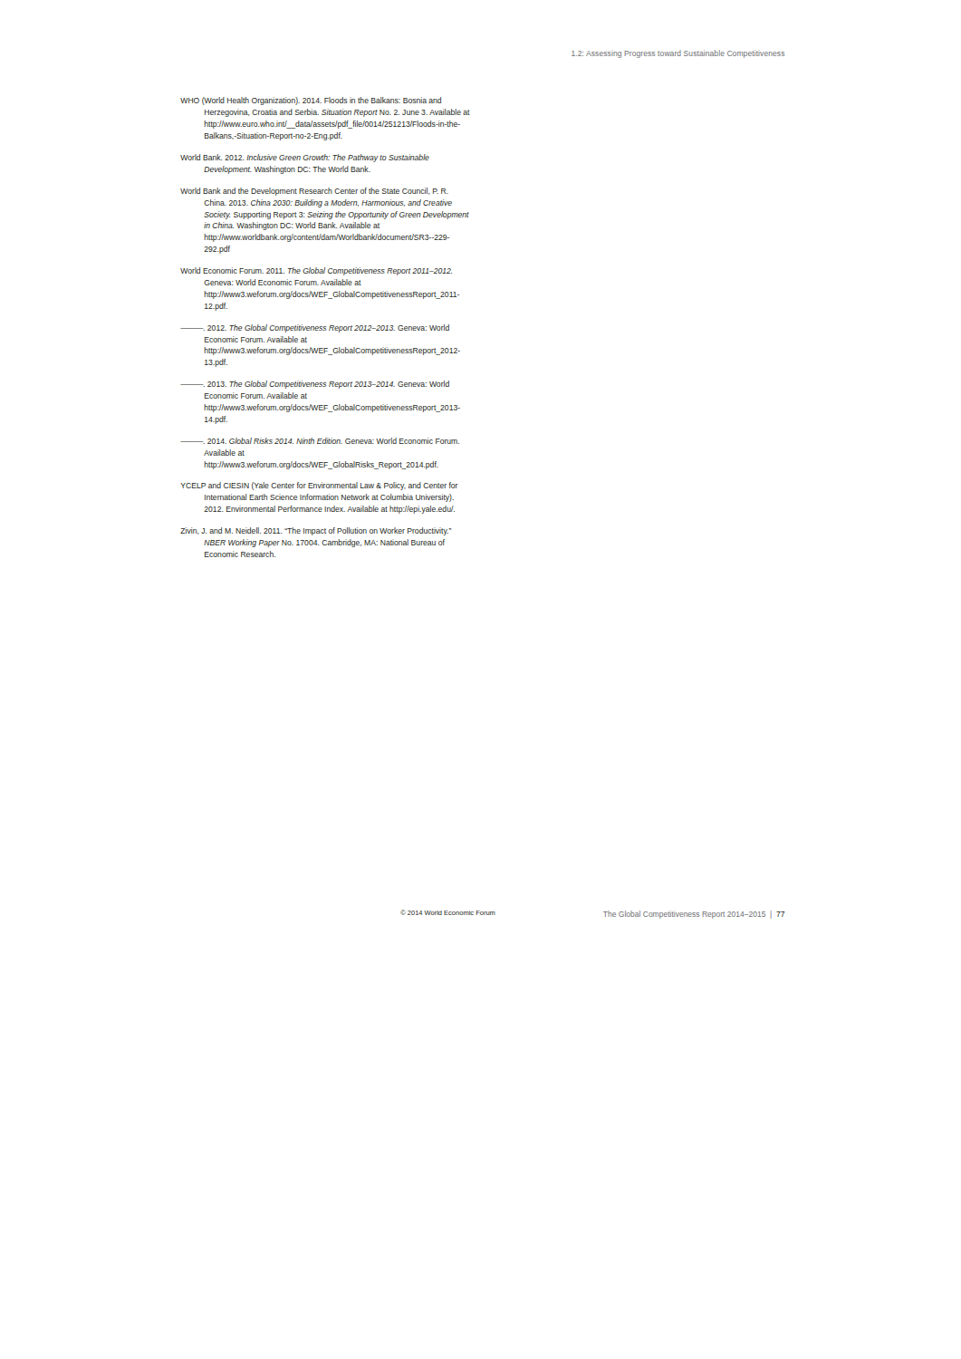1.2: Assessing Progress toward Sustainable Competitiveness
WHO (World Health Organization). 2014. Floods in the Balkans: Bosnia and Herzegovina, Croatia and Serbia. Situation Report No. 2. June 3. Available at http://www.euro.who.int/__data/assets/pdf_file/0014/251213/Floods-in-the-Balkans,-Situation-Report-no-2-Eng.pdf.
World Bank. 2012. Inclusive Green Growth: The Pathway to Sustainable Development. Washington DC: The World Bank.
World Bank and the Development Research Center of the State Council, P. R. China. 2013. China 2030: Building a Modern, Harmonious, and Creative Society. Supporting Report 3: Seizing the Opportunity of Green Development in China. Washington DC: World Bank. Available at http://www.worldbank.org/content/dam/Worldbank/document/SR3--229-292.pdf
World Economic Forum. 2011. The Global Competitiveness Report 2011–2012. Geneva: World Economic Forum. Available at http://www3.weforum.org/docs/WEF_GlobalCompetitivenessReport_2011-12.pdf.
———. 2012. The Global Competitiveness Report 2012–2013. Geneva: World Economic Forum. Available at http://www3.weforum.org/docs/WEF_GlobalCompetitivenessReport_2012-13.pdf.
———. 2013. The Global Competitiveness Report 2013–2014. Geneva: World Economic Forum. Available at http://www3.weforum.org/docs/WEF_GlobalCompetitivenessReport_2013-14.pdf.
———. 2014. Global Risks 2014. Ninth Edition. Geneva: World Economic Forum. Available at http://www3.weforum.org/docs/WEF_GlobalRisks_Report_2014.pdf.
YCELP and CIESIN (Yale Center for Environmental Law & Policy, and Center for International Earth Science Information Network at Columbia University). 2012. Environmental Performance Index. Available at http://epi.yale.edu/.
Zivin, J. and M. Neidell. 2011. “The Impact of Pollution on Worker Productivity.” NBER Working Paper No. 17004. Cambridge, MA: National Bureau of Economic Research.
© 2014 World Economic Forum The Global Competitiveness Report 2014–2015 | 77